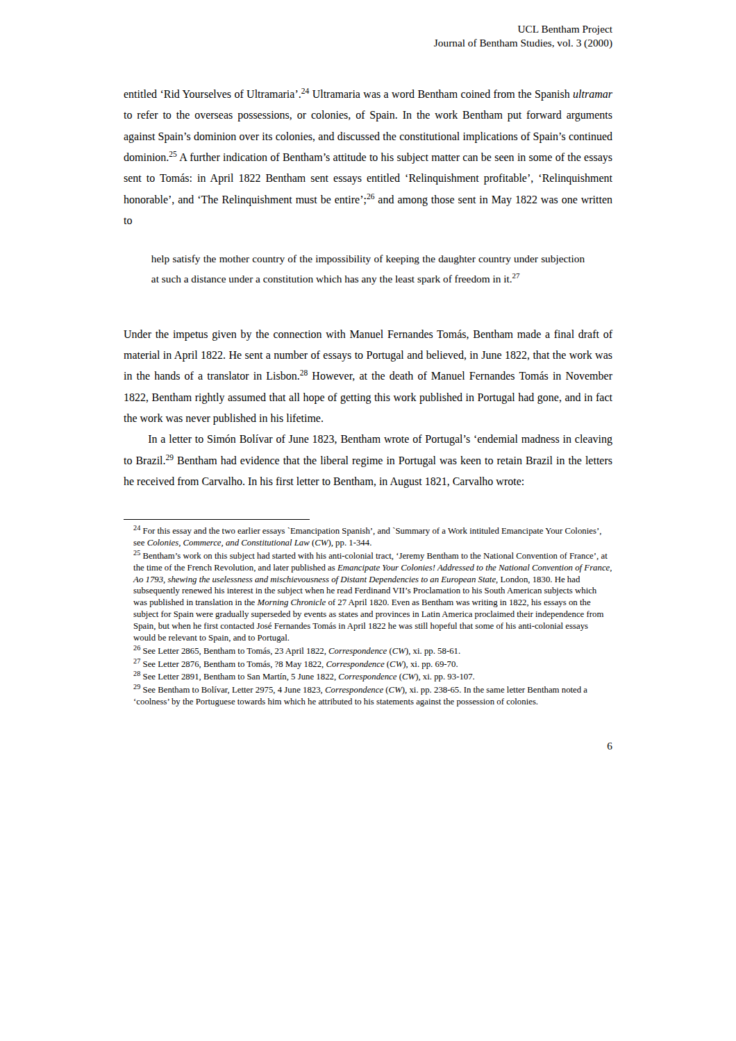UCL Bentham Project
Journal of Bentham Studies, vol. 3 (2000)
entitled ‘Rid Yourselves of Ultramaria’.24 Ultramaria was a word Bentham coined from the Spanish ultramar to refer to the overseas possessions, or colonies, of Spain. In the work Bentham put forward arguments against Spain’s dominion over its colonies, and discussed the constitutional implications of Spain’s continued dominion.25 A further indication of Bentham’s attitude to his subject matter can be seen in some of the essays sent to Tomás: in April 1822 Bentham sent essays entitled ‘Relinquishment profitable’, ‘Relinquishment honorable’, and ‘The Relinquishment must be entire’;26 and among those sent in May 1822 was one written to
help satisfy the mother country of the impossibility of keeping the daughter country under subjection at such a distance under a constitution which has any the least spark of freedom in it.27
Under the impetus given by the connection with Manuel Fernandes Tomás, Bentham made a final draft of material in April 1822. He sent a number of essays to Portugal and believed, in June 1822, that the work was in the hands of a translator in Lisbon.28 However, at the death of Manuel Fernandes Tomás in November 1822, Bentham rightly assumed that all hope of getting this work published in Portugal had gone, and in fact the work was never published in his lifetime.
In a letter to Simón Bolívar of June 1823, Bentham wrote of Portugal’s ‘endemial madness in cleaving to Brazil.29 Bentham had evidence that the liberal regime in Portugal was keen to retain Brazil in the letters he received from Carvalho. In his first letter to Bentham, in August 1821, Carvalho wrote:
24 For this essay and the two earlier essays `Emancipation Spanish’, and `Summary of a Work intituled Emancipate Your Colonies’, see Colonies, Commerce, and Constitutional Law (CW), pp. 1-344.
25 Bentham’s work on this subject had started with his anti-colonial tract, ‘Jeremy Bentham to the National Convention of France’, at the time of the French Revolution, and later published as Emancipate Your Colonies! Addressed to the National Convention of France, Ao 1793, shewing the uselessness and mischievousness of Distant Dependencies to an European State, London, 1830. He had subsequently renewed his interest in the subject when he read Ferdinand VII’s Proclamation to his South American subjects which was published in translation in the Morning Chronicle of 27 April 1820. Even as Bentham was writing in 1822, his essays on the subject for Spain were gradually superseded by events as states and provinces in Latin America proclaimed their independence from Spain, but when he first contacted José Fernandes Tomás in April 1822 he was still hopeful that some of his anti-colonial essays would be relevant to Spain, and to Portugal.
26 See Letter 2865, Bentham to Tomás, 23 April 1822, Correspondence (CW), xi. pp. 58-61.
27 See Letter 2876, Bentham to Tomás, ?8 May 1822, Correspondence (CW), xi. pp. 69-70.
28 See Letter 2891, Bentham to San Martín, 5 June 1822, Correspondence (CW), xi. pp. 93-107.
29 See Bentham to Bolívar, Letter 2975, 4 June 1823, Correspondence (CW), xi. pp. 238-65. In the same letter Bentham noted a ‘coolness’ by the Portuguese towards him which he attributed to his statements against the possession of colonies.
6